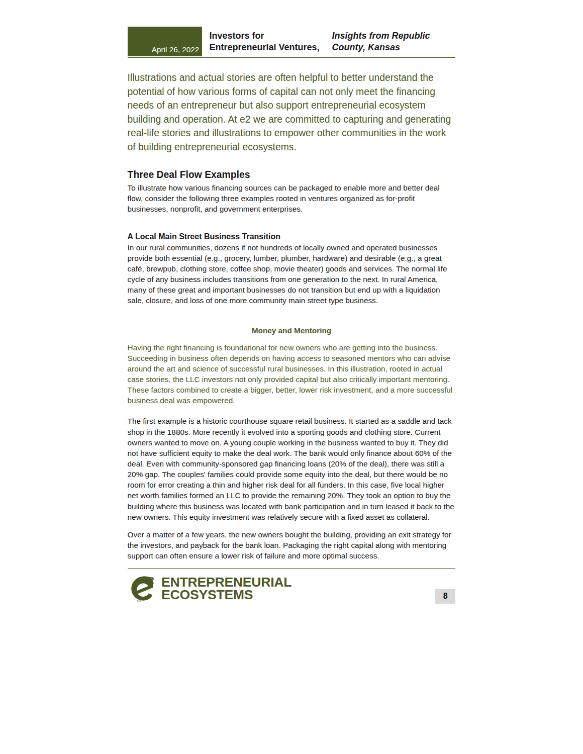April 26, 2022
Investors for Entrepreneurial Ventures, Insights from Republic County, Kansas
Illustrations and actual stories are often helpful to better understand the potential of how various forms of capital can not only meet the financing needs of an entrepreneur but also support entrepreneurial ecosystem building and operation. At e2 we are committed to capturing and generating real-life stories and illustrations to empower other communities in the work of building entrepreneurial ecosystems.
Three Deal Flow Examples
To illustrate how various financing sources can be packaged to enable more and better deal flow, consider the following three examples rooted in ventures organized as for-profit businesses, nonprofit, and government enterprises.
A Local Main Street Business Transition
In our rural communities, dozens if not hundreds of locally owned and operated businesses provide both essential (e.g., grocery, lumber, plumber, hardware) and desirable (e.g., a great café, brewpub, clothing store, coffee shop, movie theater) goods and services. The normal life cycle of any business includes transitions from one generation to the next. In rural America, many of these great and important businesses do not transition but end up with a liquidation sale, closure, and loss of one more community main street type business.
Money and Mentoring
Having the right financing is foundational for new owners who are getting into the business. Succeeding in business often depends on having access to seasoned mentors who can advise around the art and science of successful rural businesses. In this illustration, rooted in actual case stories, the LLC investors not only provided capital but also critically important mentoring. These factors combined to create a bigger, better, lower risk investment, and a more successful business deal was empowered.
The first example is a historic courthouse square retail business. It started as a saddle and tack shop in the 1880s. More recently it evolved into a sporting goods and clothing store. Current owners wanted to move on. A young couple working in the business wanted to buy it. They did not have sufficient equity to make the deal work. The bank would only finance about 60% of the deal. Even with community-sponsored gap financing loans (20% of the deal), there was still a 20% gap. The couples' families could provide some equity into the deal, but there would be no room for error creating a thin and higher risk deal for all funders. In this case, five local higher net worth families formed an LLC to provide the remaining 20%. They took an option to buy the building where this business was located with bank participation and in turn leased it back to the new owners. This equity investment was relatively secure with a fixed asset as collateral.
Over a matter of a few years, the new owners bought the building, providing an exit strategy for the investors, and payback for the bank loan. Packaging the right capital along with mentoring support can often ensure a lower risk of failure and more optimal success.
2 SM
ENTREPRENEURIAL
ECOSYSTEMS
8